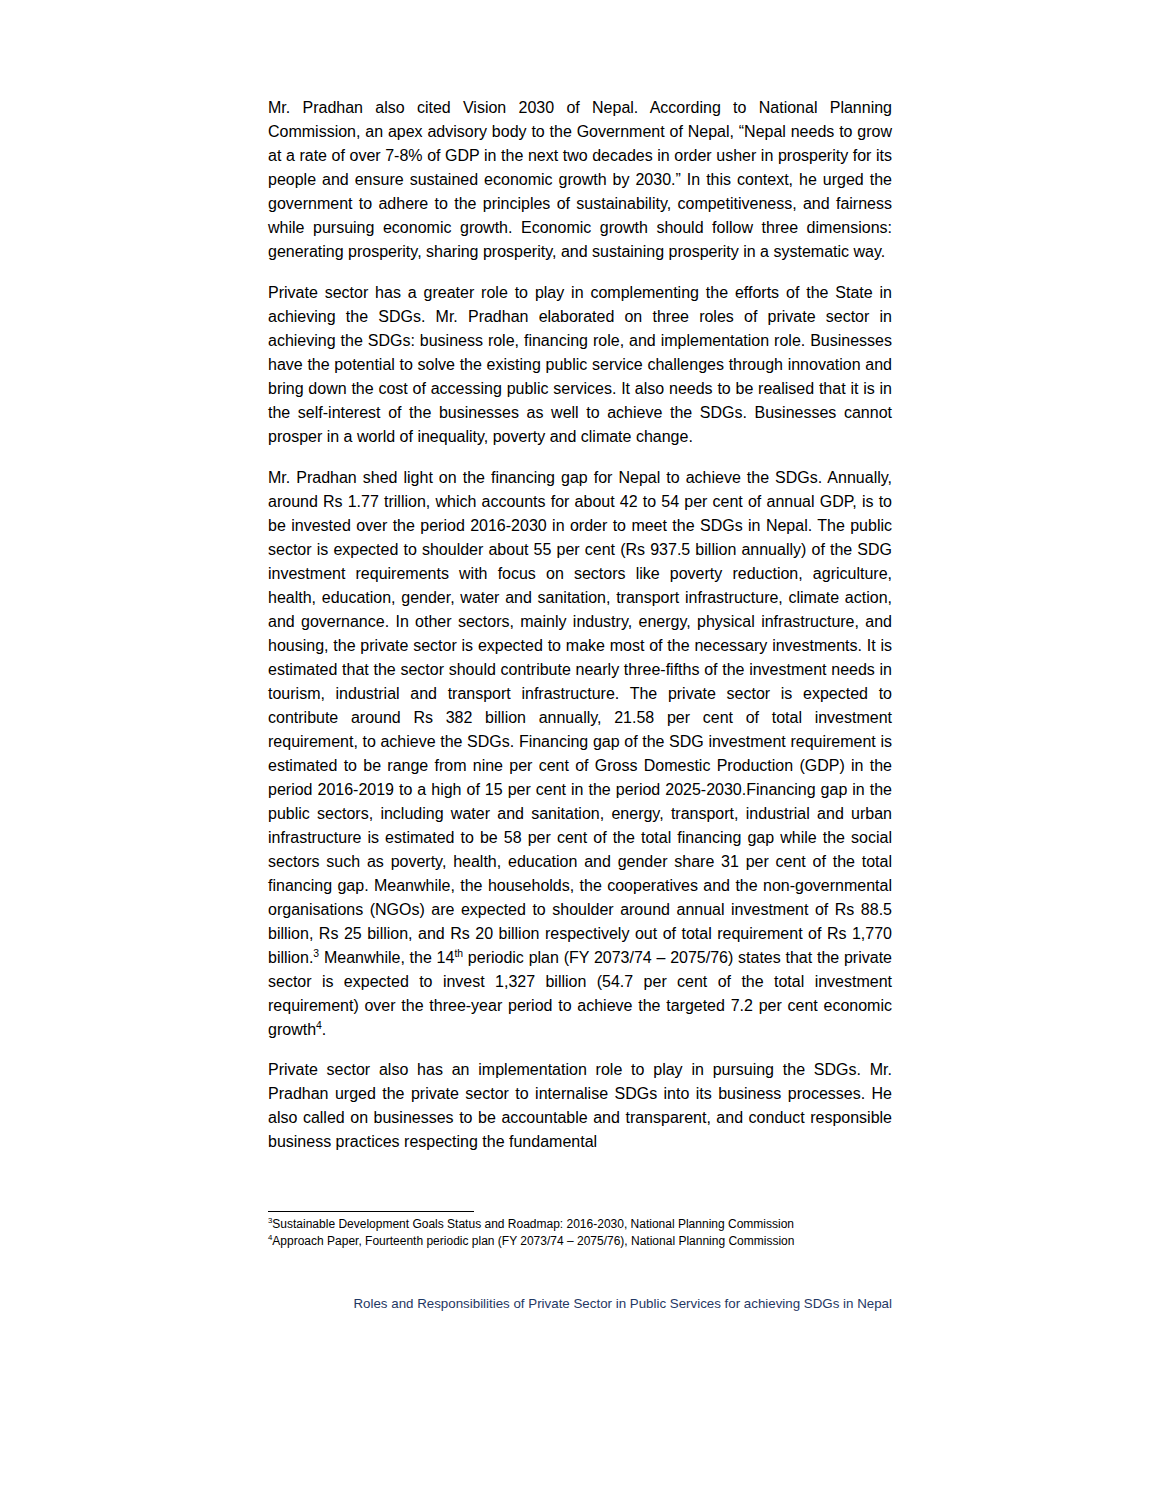Mr. Pradhan also cited Vision 2030 of Nepal. According to National Planning Commission, an apex advisory body to the Government of Nepal, “Nepal needs to grow at a rate of over 7-8% of GDP in the next two decades in order usher in prosperity for its people and ensure sustained economic growth by 2030.” In this context, he urged the government to adhere to the principles of sustainability, competitiveness, and fairness while pursuing economic growth. Economic growth should follow three dimensions: generating prosperity, sharing prosperity, and sustaining prosperity in a systematic way.
Private sector has a greater role to play in complementing the efforts of the State in achieving the SDGs. Mr. Pradhan elaborated on three roles of private sector in achieving the SDGs: business role, financing role, and implementation role. Businesses have the potential to solve the existing public service challenges through innovation and bring down the cost of accessing public services. It also needs to be realised that it is in the self-interest of the businesses as well to achieve the SDGs. Businesses cannot prosper in a world of inequality, poverty and climate change.
Mr. Pradhan shed light on the financing gap for Nepal to achieve the SDGs. Annually, around Rs 1.77 trillion, which accounts for about 42 to 54 per cent of annual GDP, is to be invested over the period 2016-2030 in order to meet the SDGs in Nepal. The public sector is expected to shoulder about 55 per cent (Rs 937.5 billion annually) of the SDG investment requirements with focus on sectors like poverty reduction, agriculture, health, education, gender, water and sanitation, transport infrastructure, climate action, and governance. In other sectors, mainly industry, energy, physical infrastructure, and housing, the private sector is expected to make most of the necessary investments. It is estimated that the sector should contribute nearly three-fifths of the investment needs in tourism, industrial and transport infrastructure. The private sector is expected to contribute around Rs 382 billion annually, 21.58 per cent of total investment requirement, to achieve the SDGs. Financing gap of the SDG investment requirement is estimated to be range from nine per cent of Gross Domestic Production (GDP) in the period 2016-2019 to a high of 15 per cent in the period 2025-2030.Financing gap in the public sectors, including water and sanitation, energy, transport, industrial and urban infrastructure is estimated to be 58 per cent of the total financing gap while the social sectors such as poverty, health, education and gender share 31 per cent of the total financing gap. Meanwhile, the households, the cooperatives and the non-governmental organisations (NGOs) are expected to shoulder around annual investment of Rs 88.5 billion, Rs 25 billion, and Rs 20 billion respectively out of total requirement of Rs 1,770 billion.3 Meanwhile, the 14th periodic plan (FY 2073/74 – 2075/76) states that the private sector is expected to invest 1,327 billion (54.7 per cent of the total investment requirement) over the three-year period to achieve the targeted 7.2 per cent economic growth4.
Private sector also has an implementation role to play in pursuing the SDGs. Mr. Pradhan urged the private sector to internalise SDGs into its business processes. He also called on businesses to be accountable and transparent, and conduct responsible business practices respecting the fundamental
3Sustainable Development Goals Status and Roadmap: 2016-2030, National Planning Commission
4Approach Paper, Fourteenth periodic plan (FY 2073/74 – 2075/76), National Planning Commission
Roles and Responsibilities of Private Sector in Public Services for achieving SDGs in Nepal